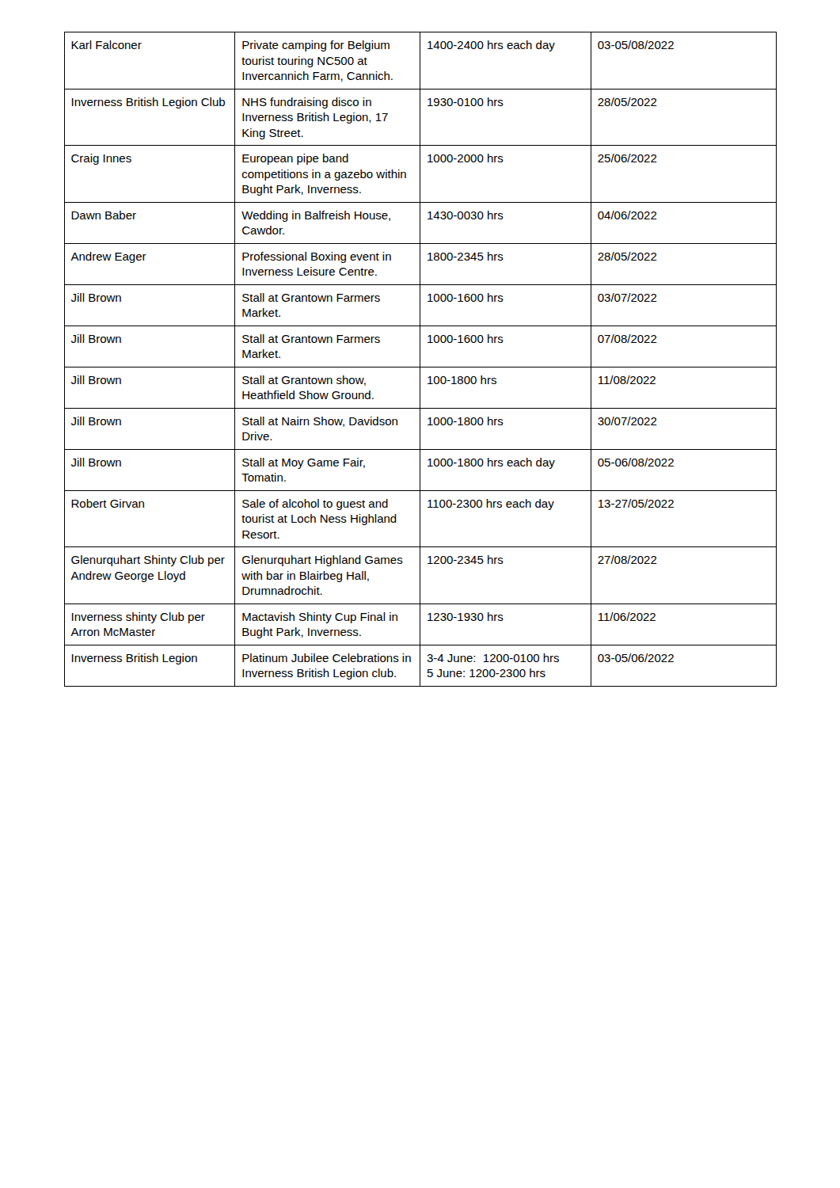| Karl Falconer | Private camping for Belgium tourist touring NC500 at Invercannich Farm, Cannich. | 1400-2400 hrs each day | 03-05/08/2022 |
| Inverness British Legion Club | NHS fundraising disco in Inverness British Legion, 17 King Street. | 1930-0100 hrs | 28/05/2022 |
| Craig Innes | European pipe band competitions in a gazebo within Bught Park, Inverness. | 1000-2000 hrs | 25/06/2022 |
| Dawn Baber | Wedding in Balfreish House, Cawdor. | 1430-0030 hrs | 04/06/2022 |
| Andrew Eager | Professional Boxing event in Inverness Leisure Centre. | 1800-2345 hrs | 28/05/2022 |
| Jill Brown | Stall at Grantown Farmers Market. | 1000-1600 hrs | 03/07/2022 |
| Jill Brown | Stall at Grantown Farmers Market. | 1000-1600 hrs | 07/08/2022 |
| Jill Brown | Stall at Grantown show, Heathfield Show Ground. | 100-1800 hrs | 11/08/2022 |
| Jill Brown | Stall at Nairn Show, Davidson Drive. | 1000-1800 hrs | 30/07/2022 |
| Jill Brown | Stall at Moy Game Fair, Tomatin. | 1000-1800 hrs each day | 05-06/08/2022 |
| Robert Girvan | Sale of alcohol to guest and tourist at Loch Ness Highland Resort. | 1100-2300 hrs each day | 13-27/05/2022 |
| Glenurquhart Shinty Club per Andrew George Lloyd | Glenurquhart Highland Games with bar in Blairbeg Hall, Drumnadrochit. | 1200-2345 hrs | 27/08/2022 |
| Inverness shinty Club per Arron McMaster | Mactavish Shinty Cup Final in Bught Park, Inverness. | 1230-1930 hrs | 11/06/2022 |
| Inverness British Legion | Platinum Jubilee Celebrations in Inverness British Legion club. | 3-4 June: 1200-0100 hrs 5 June: 1200-2300 hrs | 03-05/06/2022 |